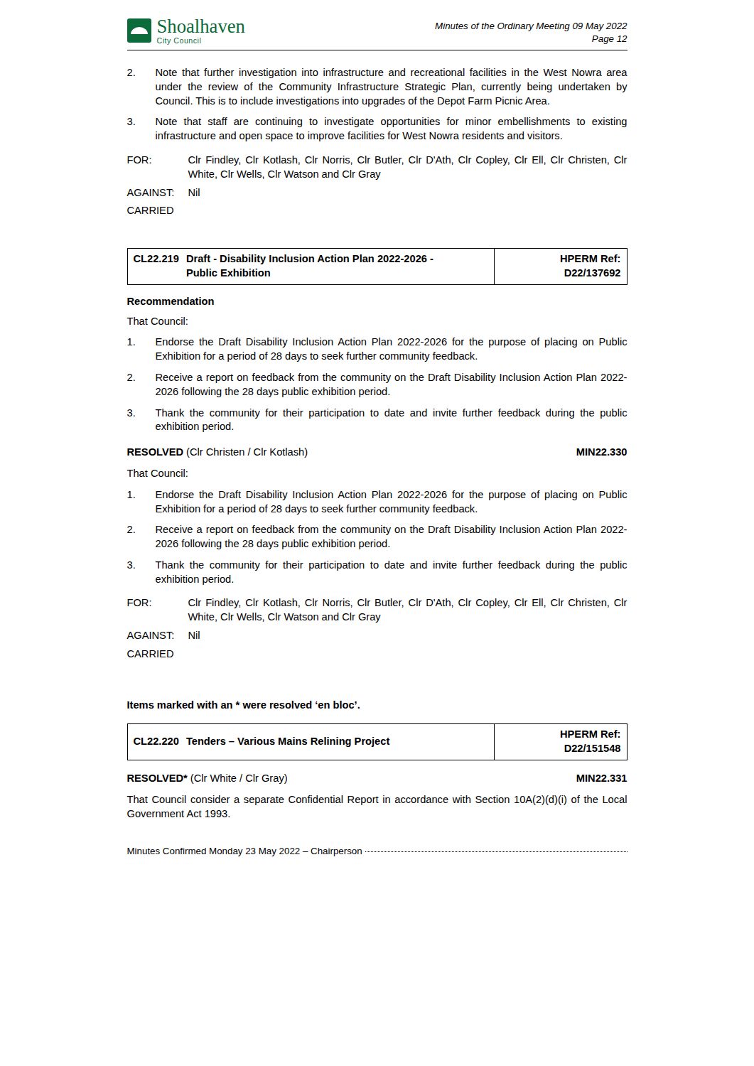Shoalhaven City Council
Minutes of the Ordinary Meeting 09 May 2022
Page 12
2. Note that further investigation into infrastructure and recreational facilities in the West Nowra area under the review of the Community Infrastructure Strategic Plan, currently being undertaken by Council. This is to include investigations into upgrades of the Depot Farm Picnic Area.
3. Note that staff are continuing to investigate opportunities for minor embellishments to existing infrastructure and open space to improve facilities for West Nowra residents and visitors.
FOR:
Clr Findley, Clr Kotlash, Clr Norris, Clr Butler, Clr D'Ath, Clr Copley, Clr Ell, Clr Christen, Clr White, Clr Wells, Clr Watson and Clr Gray
AGAINST:
Nil
CARRIED
CL22.219 Draft - Disability Inclusion Action Plan 2022-2026 -
Public Exhibition
HPERM Ref:
D22/137692
Recommendation
That Council:
1. Endorse the Draft Disability Inclusion Action Plan 2022-2026 for the purpose of placing on Public Exhibition for a period of 28 days to seek further community feedback.
2. Receive a report on feedback from the community on the Draft Disability Inclusion Action Plan 2022-2026 following the 28 days public exhibition period.
3. Thank the community for their participation to date and invite further feedback during the public exhibition period.
RESOLVED (Clr Christen / Clr Kotlash)
MIN22.330
That Council:
1. Endorse the Draft Disability Inclusion Action Plan 2022-2026 for the purpose of placing on Public Exhibition for a period of 28 days to seek further community feedback.
2. Receive a report on feedback from the community on the Draft Disability Inclusion Action Plan 2022-2026 following the 28 days public exhibition period.
3. Thank the community for their participation to date and invite further feedback during the public exhibition period.
FOR:
Clr Findley, Clr Kotlash, Clr Norris, Clr Butler, Clr D'Ath, Clr Copley, Clr Ell, Clr Christen, Clr White, Clr Wells, Clr Watson and Clr Gray
AGAINST:
Nil
CARRIED
Items marked with an * were resolved ‘en bloc’.
CL22.220 Tenders – Various Mains Relining Project
HPERM Ref:
D22/151548
RESOLVED* (Clr White / Clr Gray)
MIN22.331
That Council consider a separate Confidential Report in accordance with Section 10A(2)(d)(i) of the Local Government Act 1993.
Minutes Confirmed Monday 23 May 2022 – Chairperson